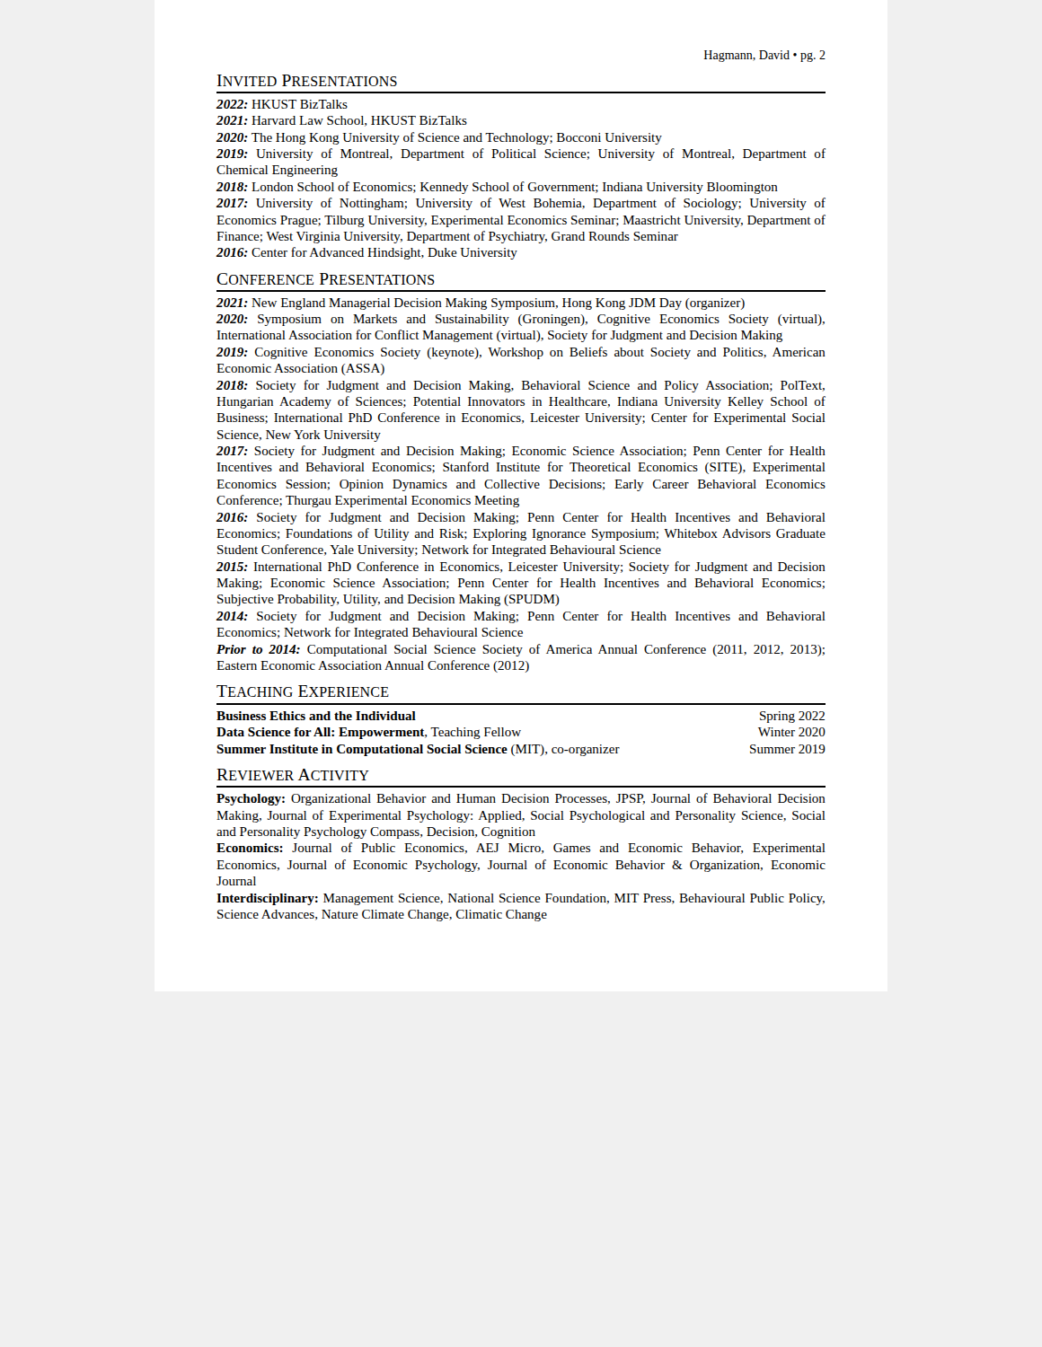Hagmann, David • pg. 2
INVITED PRESENTATIONS
2022: HKUST BizTalks
2021: Harvard Law School, HKUST BizTalks
2020: The Hong Kong University of Science and Technology; Bocconi University
2019: University of Montreal, Department of Political Science; University of Montreal, Department of Chemical Engineering
2018: London School of Economics; Kennedy School of Government; Indiana University Bloomington
2017: University of Nottingham; University of West Bohemia, Department of Sociology; University of Economics Prague; Tilburg University, Experimental Economics Seminar; Maastricht University, Department of Finance; West Virginia University, Department of Psychiatry, Grand Rounds Seminar
2016: Center for Advanced Hindsight, Duke University
CONFERENCE PRESENTATIONS
2021: New England Managerial Decision Making Symposium, Hong Kong JDM Day (organizer)
2020: Symposium on Markets and Sustainability (Groningen), Cognitive Economics Society (virtual), International Association for Conflict Management (virtual), Society for Judgment and Decision Making
2019: Cognitive Economics Society (keynote), Workshop on Beliefs about Society and Politics, American Economic Association (ASSA)
2018: Society for Judgment and Decision Making, Behavioral Science and Policy Association; PolText, Hungarian Academy of Sciences; Potential Innovators in Healthcare, Indiana University Kelley School of Business; International PhD Conference in Economics, Leicester University; Center for Experimental Social Science, New York University
2017: Society for Judgment and Decision Making; Economic Science Association; Penn Center for Health Incentives and Behavioral Economics; Stanford Institute for Theoretical Economics (SITE), Experimental Economics Session; Opinion Dynamics and Collective Decisions; Early Career Behavioral Economics Conference; Thurgau Experimental Economics Meeting
2016: Society for Judgment and Decision Making; Penn Center for Health Incentives and Behavioral Economics; Foundations of Utility and Risk; Exploring Ignorance Symposium; Whitebox Advisors Graduate Student Conference, Yale University; Network for Integrated Behavioural Science
2015: International PhD Conference in Economics, Leicester University; Society for Judgment and Decision Making; Economic Science Association; Penn Center for Health Incentives and Behavioral Economics; Subjective Probability, Utility, and Decision Making (SPUDM)
2014: Society for Judgment and Decision Making; Penn Center for Health Incentives and Behavioral Economics; Network for Integrated Behavioural Science
Prior to 2014: Computational Social Science Society of America Annual Conference (2011, 2012, 2013); Eastern Economic Association Annual Conference (2012)
TEACHING EXPERIENCE
Business Ethics and the Individual
Spring 2022
Data Science for All: Empowerment, Teaching Fellow
Winter 2020
Summer Institute in Computational Social Science (MIT), co-organizer
Summer 2019
REVIEWER ACTIVITY
Psychology: Organizational Behavior and Human Decision Processes, JPSP, Journal of Behavioral Decision Making, Journal of Experimental Psychology: Applied, Social Psychological and Personality Science, Social and Personality Psychology Compass, Decision, Cognition
Economics: Journal of Public Economics, AEJ Micro, Games and Economic Behavior, Experimental Economics, Journal of Economic Psychology, Journal of Economic Behavior & Organization, Economic Journal
Interdisciplinary: Management Science, National Science Foundation, MIT Press, Behavioural Public Policy, Science Advances, Nature Climate Change, Climatic Change